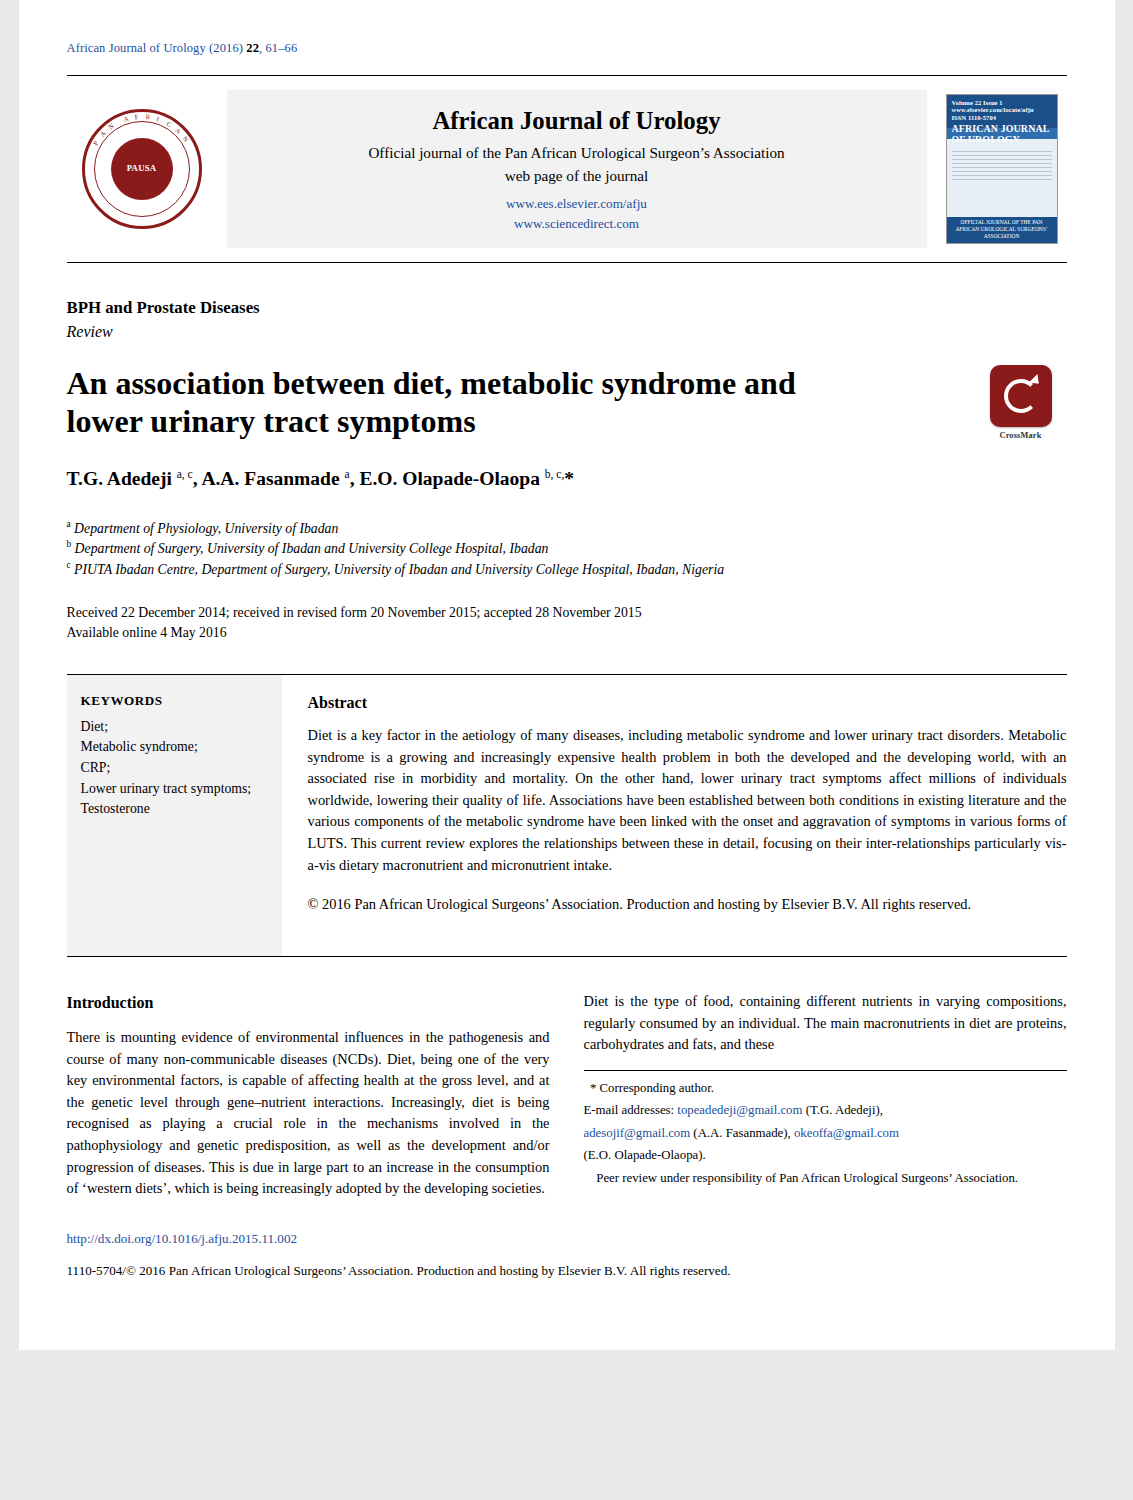African Journal of Urology (2016) 22, 61–66
P A N A F R I C A N
PAUSA
African Journal of Urology
Official journal of the Pan African Urological Surgeon’s Association
web page of the journal
www.ees.elsevier.com/afju
www.sciencedirect.com
Volume 22 Issue 1 www.elsevier.com/locate/afju ISSN 1110-5704
African Journal of Urology
OFFICIAL JOURNAL OF THE PAN AFRICAN UROLOGICAL SURGEONS’ ASSOCIATION
BPH and Prostate Diseases
Review
An association between diet, metabolic syndrome and lower urinary tract symptoms
CrossMark
T.G. Adedeji a, c, A.A. Fasanmade a, E.O. Olapade-Olaopa b, c,*
a Department of Physiology, University of Ibadan
b Department of Surgery, University of Ibadan and University College Hospital, Ibadan
c PIUTA Ibadan Centre, Department of Surgery, University of Ibadan and University College Hospital, Ibadan, Nigeria
Received 22 December 2014; received in revised form 20 November 2015; accepted 28 November 2015
Available online 4 May 2016
KEYWORDS
Diet;
Metabolic syndrome;
CRP;
Lower urinary tract symptoms;
Testosterone
Abstract
Diet is a key factor in the aetiology of many diseases, including metabolic syndrome and lower urinary tract disorders. Metabolic syndrome is a growing and increasingly expensive health problem in both the developed and the developing world, with an associated rise in morbidity and mortality. On the other hand, lower urinary tract symptoms affect millions of individuals worldwide, lowering their quality of life. Associations have been established between both conditions in existing literature and the various components of the metabolic syndrome have been linked with the onset and aggravation of symptoms in various forms of LUTS. This current review explores the relationships between these in detail, focusing on their inter-relationships particularly vis-a-vis dietary macronutrient and micronutrient intake.
© 2016 Pan African Urological Surgeons’ Association. Production and hosting by Elsevier B.V. All rights reserved.
Introduction
There is mounting evidence of environmental influences in the pathogenesis and course of many non-communicable diseases (NCDs). Diet, being one of the very key environmental factors, is capable of affecting health at the gross level, and at the genetic level through gene–nutrient interactions. Increasingly, diet is being recognised as playing a crucial role in the mechanisms involved in the pathophysiology and genetic predisposition, as well as the development and/or progression of diseases. This is due in large part to an increase in the consumption of ‘western diets’, which is being increasingly adopted by the developing societies.
Diet is the type of food, containing different nutrients in varying compositions, regularly consumed by an individual. The main macronutrients in diet are proteins, carbohydrates and fats, and these
* Corresponding author.
E-mail addresses: topeadedeji@gmail.com (T.G. Adedeji),
adesojif@gmail.com (A.A. Fasanmade), okeoffa@gmail.com
(E.O. Olapade-Olaopa).
Peer review under responsibility of Pan African Urological Surgeons’ Association.
http://dx.doi.org/10.1016/j.afju.2015.11.002
1110-5704/© 2016 Pan African Urological Surgeons’ Association. Production and hosting by Elsevier B.V. All rights reserved.